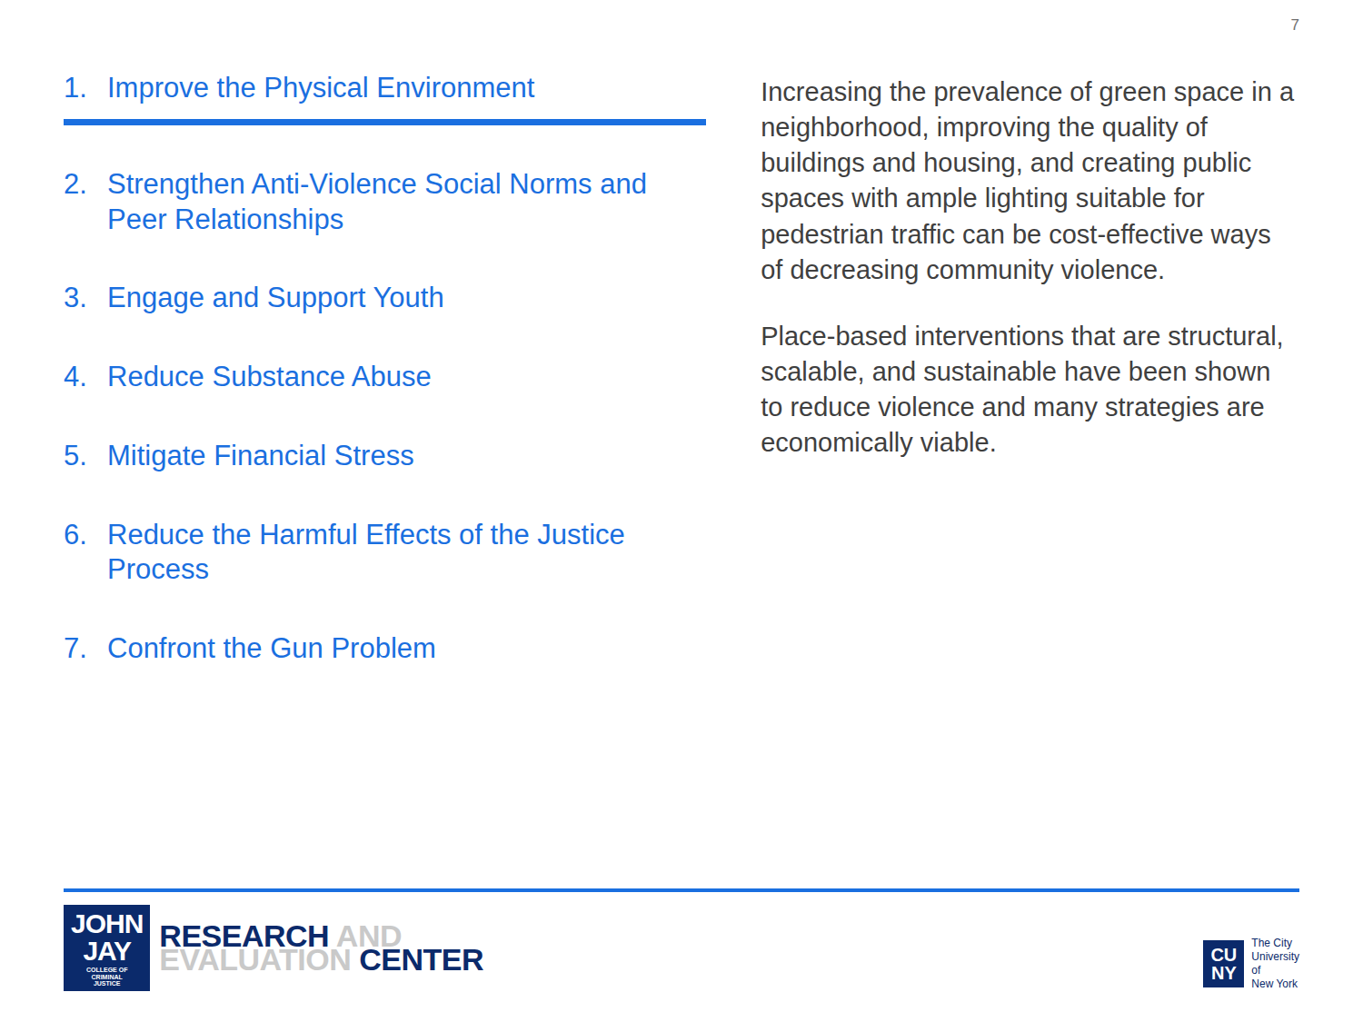7
Improve the Physical Environment
Strengthen Anti-Violence Social Norms and Peer Relationships
Engage and Support Youth
Reduce Substance Abuse
Mitigate Financial Stress
Reduce the Harmful Effects of the Justice Process
Confront the Gun Problem
Increasing the prevalence of green space in a neighborhood, improving the quality of buildings and housing, and creating public spaces with ample lighting suitable for pedestrian traffic can be cost-effective ways of decreasing community violence.
Place-based interventions that are structural, scalable, and sustainable have been shown to reduce violence and many strategies are economically viable.
JOHN
JAY COLLEGE OF
CRIMINAL
JUSTICE
RESEARCH AND EVALUATION CENTER
CU NY
The City
University
of
New York